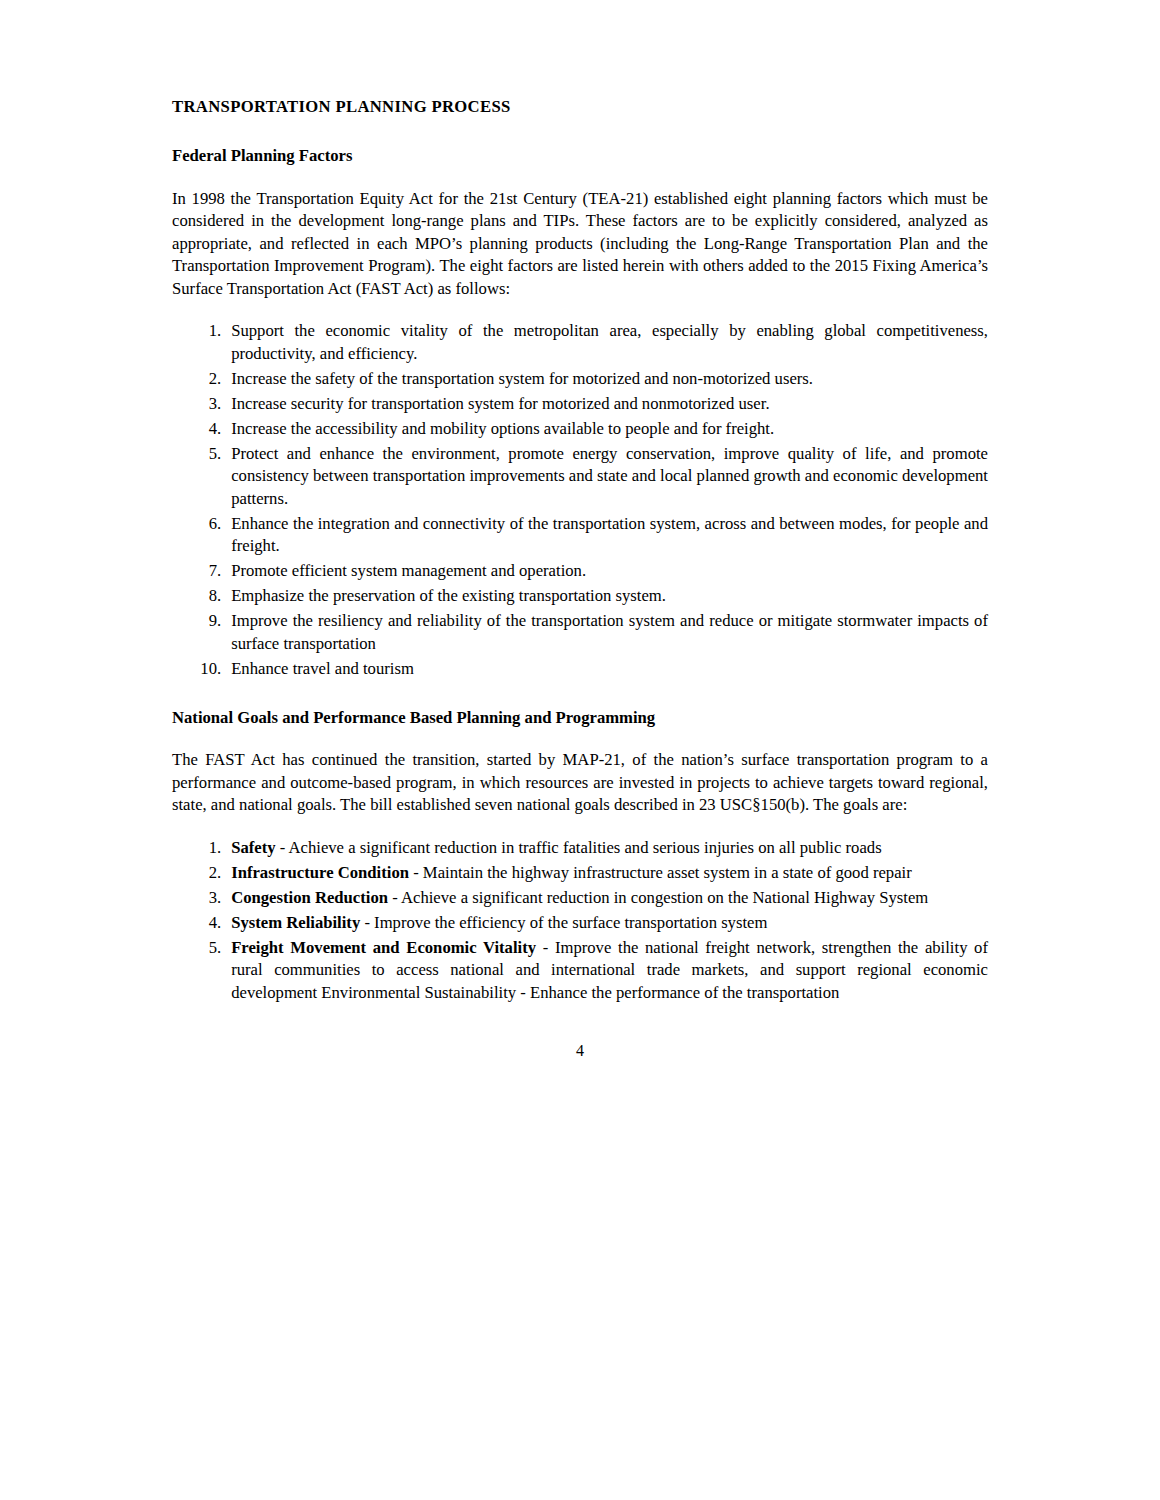TRANSPORTATION PLANNING PROCESS
Federal Planning Factors
In 1998 the Transportation Equity Act for the 21st Century (TEA-21) established eight planning factors which must be considered in the development long-range plans and TIPs. These factors are to be explicitly considered, analyzed as appropriate, and reflected in each MPO’s planning products (including the Long-Range Transportation Plan and the Transportation Improvement Program). The eight factors are listed herein with others added to the 2015 Fixing America’s Surface Transportation Act (FAST Act) as follows:
Support the economic vitality of the metropolitan area, especially by enabling global competitiveness, productivity, and efficiency.
Increase the safety of the transportation system for motorized and non-motorized users.
Increase security for transportation system for motorized and nonmotorized user.
Increase the accessibility and mobility options available to people and for freight.
Protect and enhance the environment, promote energy conservation, improve quality of life, and promote consistency between transportation improvements and state and local planned growth and economic development patterns.
Enhance the integration and connectivity of the transportation system, across and between modes, for people and freight.
Promote efficient system management and operation.
Emphasize the preservation of the existing transportation system.
Improve the resiliency and reliability of the transportation system and reduce or mitigate stormwater impacts of surface transportation
Enhance travel and tourism
National Goals and Performance Based Planning and Programming
The FAST Act has continued the transition, started by MAP-21, of the nation’s surface transportation program to a performance and outcome-based program, in which resources are invested in projects to achieve targets toward regional, state, and national goals. The bill established seven national goals described in 23 USC§150(b). The goals are:
Safety - Achieve a significant reduction in traffic fatalities and serious injuries on all public roads
Infrastructure Condition - Maintain the highway infrastructure asset system in a state of good repair
Congestion Reduction - Achieve a significant reduction in congestion on the National Highway System
System Reliability - Improve the efficiency of the surface transportation system
Freight Movement and Economic Vitality - Improve the national freight network, strengthen the ability of rural communities to access national and international trade markets, and support regional economic development Environmental Sustainability - Enhance the performance of the transportation
4